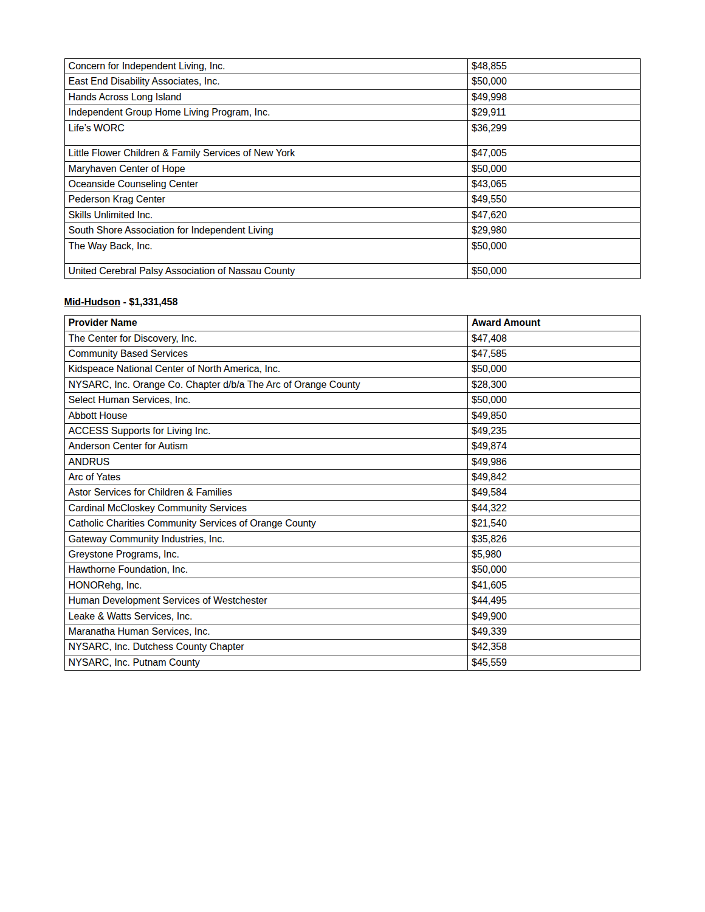| Concern for Independent Living, Inc. | $48,855 |
| East End Disability Associates, Inc. | $50,000 |
| Hands Across Long Island | $49,998 |
| Independent Group Home Living Program, Inc. | $29,911 |
| Life’s WORC | $36,299 |
| Little Flower Children & Family Services of New York | $47,005 |
| Maryhaven Center of Hope | $50,000 |
| Oceanside Counseling Center | $43,065 |
| Pederson Krag Center | $49,550 |
| Skills Unlimited Inc. | $47,620 |
| South Shore Association for Independent Living | $29,980 |
| The Way Back, Inc. | $50,000 |
| United Cerebral Palsy Association of Nassau County | $50,000 |
Mid-Hudson - $1,331,458
| Provider Name | Award Amount |
| --- | --- |
| The Center for Discovery, Inc. | $47,408 |
| Community Based Services | $47,585 |
| Kidspeace National Center of North America, Inc. | $50,000 |
| NYSARC, Inc. Orange Co. Chapter d/b/a The Arc of Orange County | $28,300 |
| Select Human Services, Inc. | $50,000 |
| Abbott House | $49,850 |
| ACCESS Supports for Living Inc. | $49,235 |
| Anderson Center for Autism | $49,874 |
| ANDRUS | $49,986 |
| Arc of Yates | $49,842 |
| Astor Services for Children & Families | $49,584 |
| Cardinal McCloskey Community Services | $44,322 |
| Catholic Charities Community Services of Orange County | $21,540 |
| Gateway Community Industries, Inc. | $35,826 |
| Greystone Programs, Inc. | $5,980 |
| Hawthorne Foundation, Inc. | $50,000 |
| HONORehg, Inc. | $41,605 |
| Human Development Services of Westchester | $44,495 |
| Leake & Watts Services, Inc. | $49,900 |
| Maranatha Human Services, Inc. | $49,339 |
| NYSARC, Inc. Dutchess County Chapter | $42,358 |
| NYSARC, Inc. Putnam County | $45,559 |